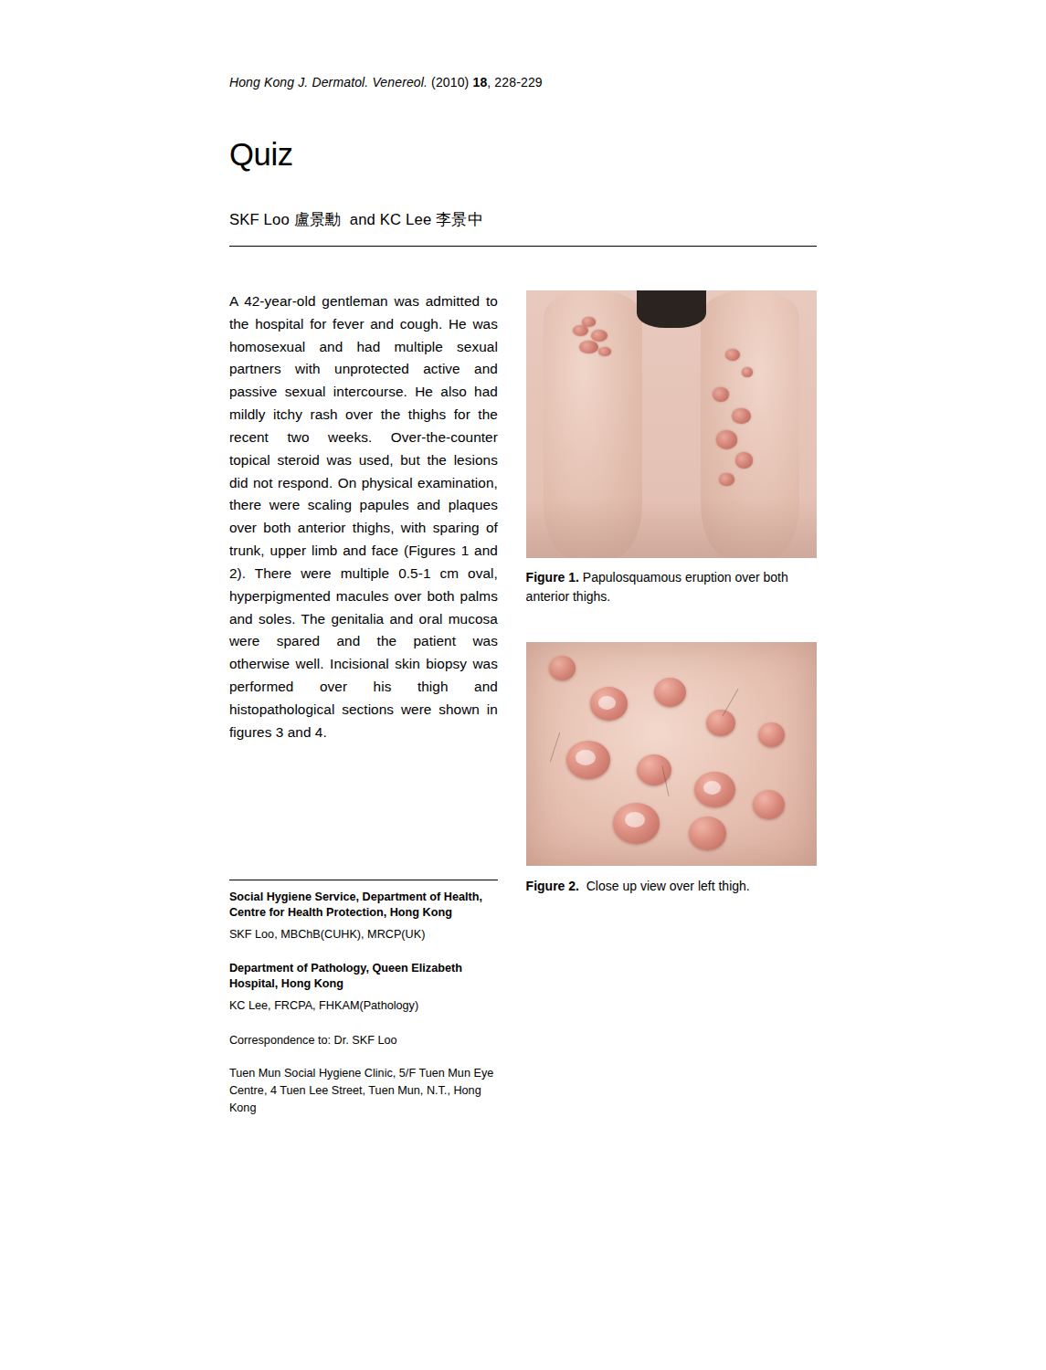Hong Kong J. Dermatol. Venereol. (2010) 18, 228-229
Quiz
SKF Loo 盧景勳 and KC Lee 李景中
A 42-year-old gentleman was admitted to the hospital for fever and cough. He was homosexual and had multiple sexual partners with unprotected active and passive sexual intercourse. He also had mildly itchy rash over the thighs for the recent two weeks. Over-the-counter topical steroid was used, but the lesions did not respond. On physical examination, there were scaling papules and plaques over both anterior thighs, with sparing of trunk, upper limb and face (Figures 1 and 2). There were multiple 0.5-1 cm oval, hyperpigmented macules over both palms and soles. The genitalia and oral mucosa were spared and the patient was otherwise well. Incisional skin biopsy was performed over his thigh and histopathological sections were shown in figures 3 and 4.
Social Hygiene Service, Department of Health, Centre for Health Protection, Hong Kong
SKF Loo, MBChB(CUHK), MRCP(UK)
Department of Pathology, Queen Elizabeth Hospital, Hong Kong
KC Lee, FRCPA, FHKAM(Pathology)
Correspondence to: Dr. SKF Loo
Tuen Mun Social Hygiene Clinic, 5/F Tuen Mun Eye Centre, 4 Tuen Lee Street, Tuen Mun, N.T., Hong Kong
Figure 1. Papulosquamous eruption over both anterior thighs.
Figure 2. Close up view over left thigh.